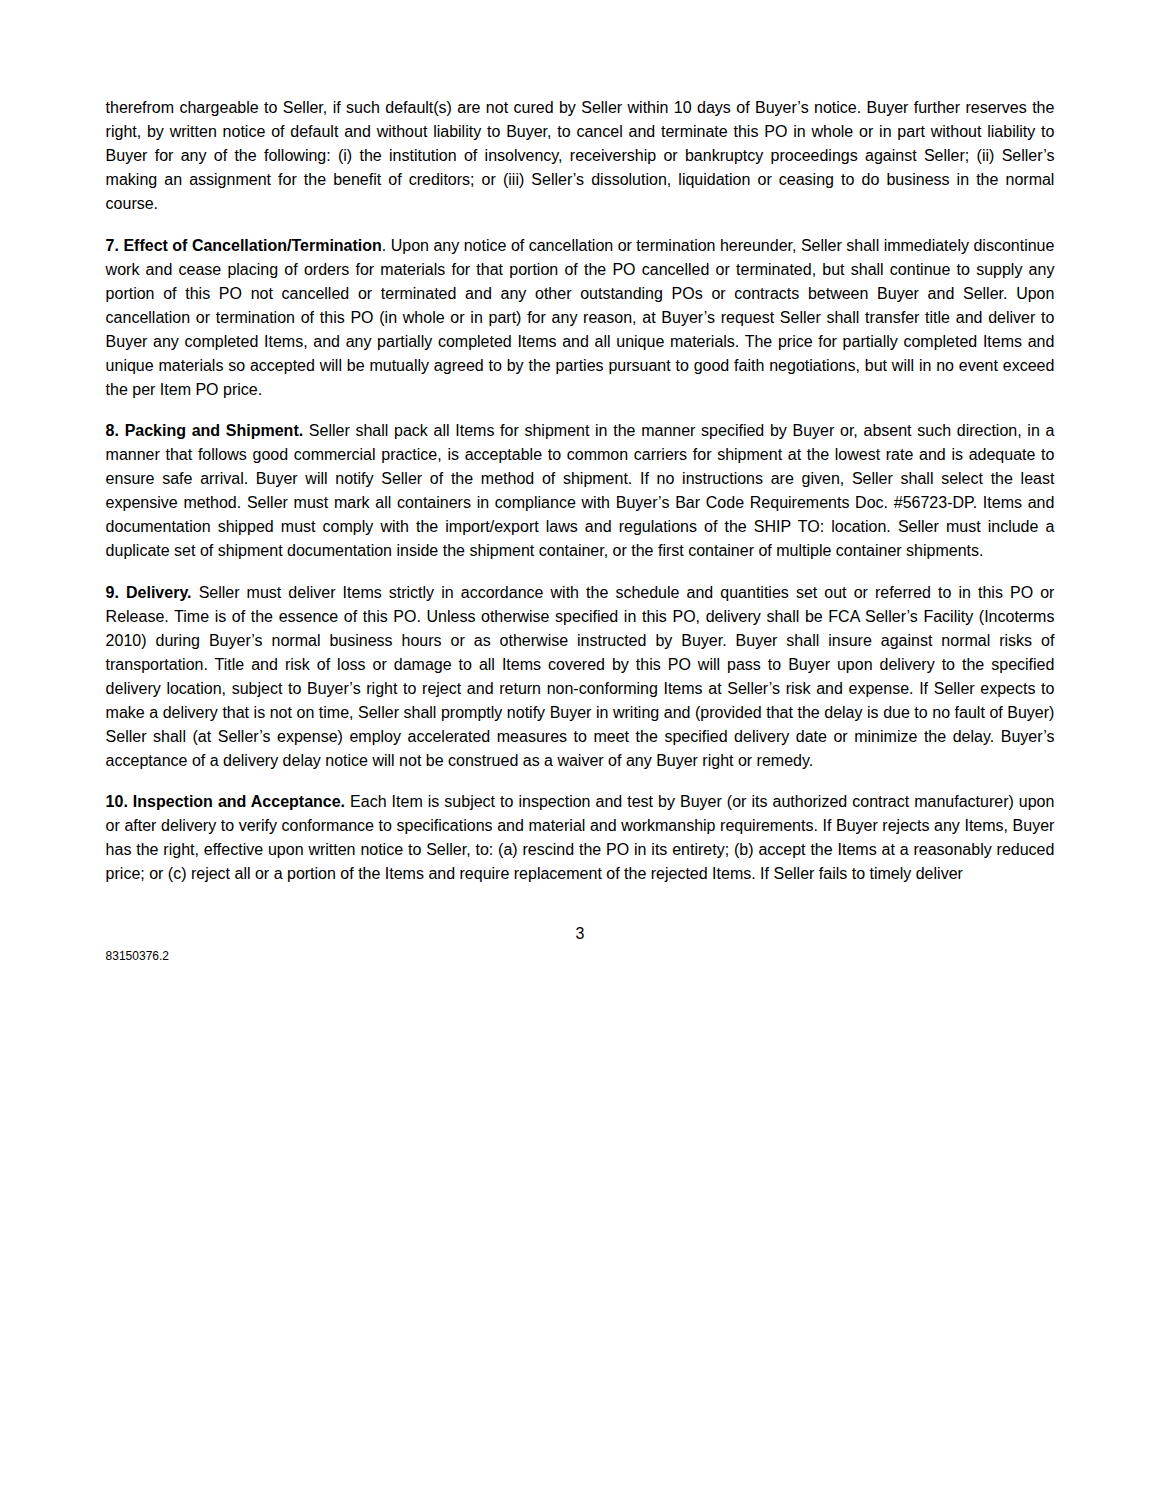therefrom chargeable to Seller, if such default(s) are not cured by Seller within 10 days of Buyer’s notice. Buyer further reserves the right, by written notice of default and without liability to Buyer, to cancel and terminate this PO in whole or in part without liability to Buyer for any of the following: (i) the institution of insolvency, receivership or bankruptcy proceedings against Seller; (ii) Seller’s making an assignment for the benefit of creditors; or (iii) Seller’s dissolution, liquidation or ceasing to do business in the normal course.
7. Effect of Cancellation/Termination. Upon any notice of cancellation or termination hereunder, Seller shall immediately discontinue work and cease placing of orders for materials for that portion of the PO cancelled or terminated, but shall continue to supply any portion of this PO not cancelled or terminated and any other outstanding POs or contracts between Buyer and Seller. Upon cancellation or termination of this PO (in whole or in part) for any reason, at Buyer’s request Seller shall transfer title and deliver to Buyer any completed Items, and any partially completed Items and all unique materials. The price for partially completed Items and unique materials so accepted will be mutually agreed to by the parties pursuant to good faith negotiations, but will in no event exceed the per Item PO price.
8. Packing and Shipment. Seller shall pack all Items for shipment in the manner specified by Buyer or, absent such direction, in a manner that follows good commercial practice, is acceptable to common carriers for shipment at the lowest rate and is adequate to ensure safe arrival. Buyer will notify Seller of the method of shipment. If no instructions are given, Seller shall select the least expensive method. Seller must mark all containers in compliance with Buyer’s Bar Code Requirements Doc. #56723-DP. Items and documentation shipped must comply with the import/export laws and regulations of the SHIP TO: location. Seller must include a duplicate set of shipment documentation inside the shipment container, or the first container of multiple container shipments.
9. Delivery. Seller must deliver Items strictly in accordance with the schedule and quantities set out or referred to in this PO or Release. Time is of the essence of this PO. Unless otherwise specified in this PO, delivery shall be FCA Seller’s Facility (Incoterms 2010) during Buyer’s normal business hours or as otherwise instructed by Buyer. Buyer shall insure against normal risks of transportation. Title and risk of loss or damage to all Items covered by this PO will pass to Buyer upon delivery to the specified delivery location, subject to Buyer’s right to reject and return non-conforming Items at Seller’s risk and expense. If Seller expects to make a delivery that is not on time, Seller shall promptly notify Buyer in writing and (provided that the delay is due to no fault of Buyer) Seller shall (at Seller’s expense) employ accelerated measures to meet the specified delivery date or minimize the delay. Buyer’s acceptance of a delivery delay notice will not be construed as a waiver of any Buyer right or remedy.
10. Inspection and Acceptance. Each Item is subject to inspection and test by Buyer (or its authorized contract manufacturer) upon or after delivery to verify conformance to specifications and material and workmanship requirements. If Buyer rejects any Items, Buyer has the right, effective upon written notice to Seller, to: (a) rescind the PO in its entirety; (b) accept the Items at a reasonably reduced price; or (c) reject all or a portion of the Items and require replacement of the rejected Items. If Seller fails to timely deliver
3
83150376.2